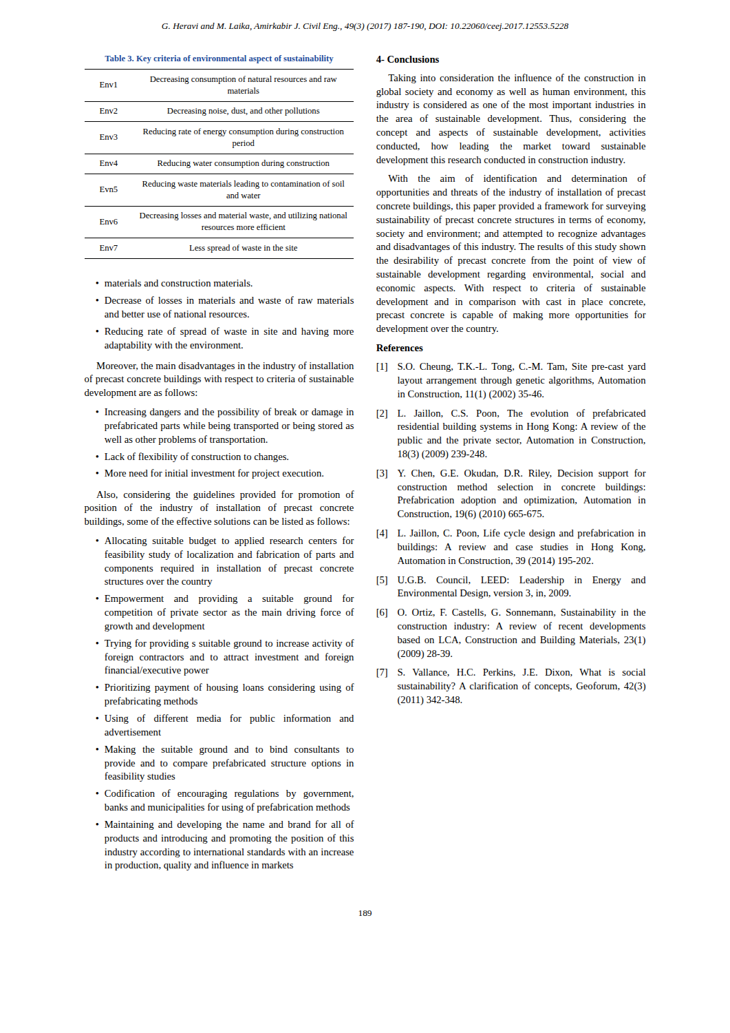G. Heravi and M. Laika, Amirkabir J. Civil Eng., 49(3) (2017) 187-190, DOI: 10.22060/ceej.2017.12553.5228
Table 3. Key criteria of environmental aspect of sustainability
| Env1 | Decreasing consumption of natural resources and raw materials |
| Env2 | Decreasing noise, dust, and other pollutions |
| Env3 | Reducing rate of energy consumption during construction period |
| Env4 | Reducing water consumption during construction |
| Evn5 | Reducing waste materials leading to contamination of soil and water |
| Env6 | Decreasing losses and material waste, and utilizing national resources more efficient |
| Env7 | Less spread of waste in the site |
materials and construction materials.
Decrease of losses in materials and waste of raw materials and better use of national resources.
Reducing rate of spread of waste in site and having more adaptability with the environment.
Moreover, the main disadvantages in the industry of installation of precast concrete buildings with respect to criteria of sustainable development are as follows:
Increasing dangers and the possibility of break or damage in prefabricated parts while being transported or being stored as well as other problems of transportation.
Lack of flexibility of construction to changes.
More need for initial investment for project execution.
Also, considering the guidelines provided for promotion of position of the industry of installation of precast concrete buildings, some of the effective solutions can be listed as follows:
Allocating suitable budget to applied research centers for feasibility study of localization and fabrication of parts and components required in installation of precast concrete structures over the country
Empowerment and providing a suitable ground for competition of private sector as the main driving force of growth and development
Trying for providing s suitable ground to increase activity of foreign contractors and to attract investment and foreign financial/executive power
Prioritizing payment of housing loans considering using of prefabricating methods
Using of different media for public information and advertisement
Making the suitable ground and to bind consultants to provide and to compare prefabricated structure options in feasibility studies
Codification of encouraging regulations by government, banks and municipalities for using of prefabrication methods
Maintaining and developing the name and brand for all of products and introducing and promoting the position of this industry according to international standards with an increase in production, quality and influence in markets
4- Conclusions
Taking into consideration the influence of the construction in global society and economy as well as human environment, this industry is considered as one of the most important industries in the area of sustainable development. Thus, considering the concept and aspects of sustainable development, activities conducted, how leading the market toward sustainable development this research conducted in construction industry.
With the aim of identification and determination of opportunities and threats of the industry of installation of precast concrete buildings, this paper provided a framework for surveying sustainability of precast concrete structures in terms of economy, society and environment; and attempted to recognize advantages and disadvantages of this industry. The results of this study shown the desirability of precast concrete from the point of view of sustainable development regarding environmental, social and economic aspects. With respect to criteria of sustainable development and in comparison with cast in place concrete, precast concrete is capable of making more opportunities for development over the country.
References
S.O. Cheung, T.K.-L. Tong, C.-M. Tam, Site pre-cast yard layout arrangement through genetic algorithms, Automation in Construction, 11(1) (2002) 35-46.
L. Jaillon, C.S. Poon, The evolution of prefabricated residential building systems in Hong Kong: A review of the public and the private sector, Automation in Construction, 18(3) (2009) 239-248.
Y. Chen, G.E. Okudan, D.R. Riley, Decision support for construction method selection in concrete buildings: Prefabrication adoption and optimization, Automation in Construction, 19(6) (2010) 665-675.
L. Jaillon, C. Poon, Life cycle design and prefabrication in buildings: A review and case studies in Hong Kong, Automation in Construction, 39 (2014) 195-202.
U.G.B. Council, LEED: Leadership in Energy and Environmental Design, version 3, in, 2009.
O. Ortiz, F. Castells, G. Sonnemann, Sustainability in the construction industry: A review of recent developments based on LCA, Construction and Building Materials, 23(1) (2009) 28-39.
S. Vallance, H.C. Perkins, J.E. Dixon, What is social sustainability? A clarification of concepts, Geoforum, 42(3) (2011) 342-348.
189